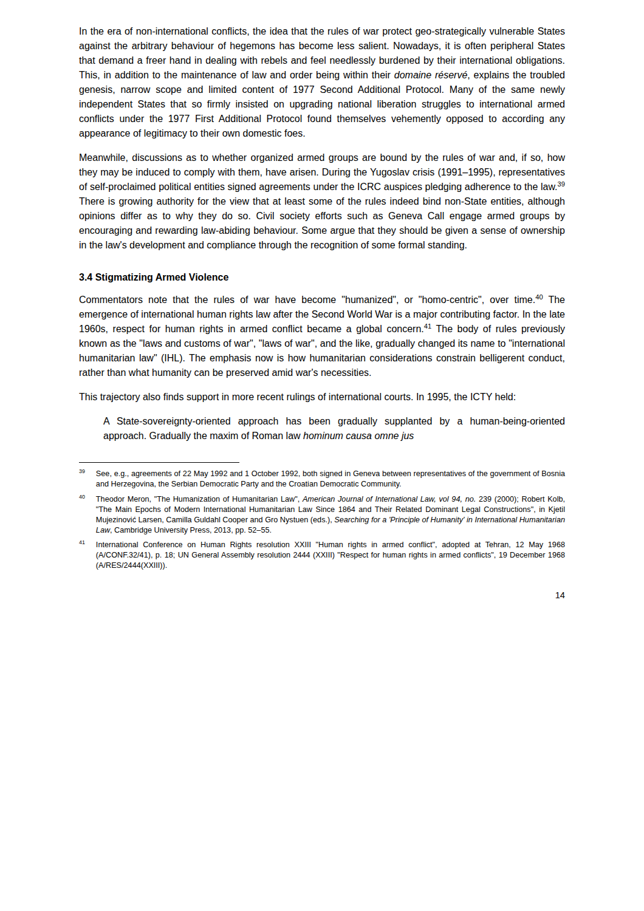In the era of non-international conflicts, the idea that the rules of war protect geo-strategically vulnerable States against the arbitrary behaviour of hegemons has become less salient. Nowadays, it is often peripheral States that demand a freer hand in dealing with rebels and feel needlessly burdened by their international obligations. This, in addition to the maintenance of law and order being within their domaine réservé, explains the troubled genesis, narrow scope and limited content of 1977 Second Additional Protocol. Many of the same newly independent States that so firmly insisted on upgrading national liberation struggles to international armed conflicts under the 1977 First Additional Protocol found themselves vehemently opposed to according any appearance of legitimacy to their own domestic foes.
Meanwhile, discussions as to whether organized armed groups are bound by the rules of war and, if so, how they may be induced to comply with them, have arisen. During the Yugoslav crisis (1991–1995), representatives of self-proclaimed political entities signed agreements under the ICRC auspices pledging adherence to the law.39 There is growing authority for the view that at least some of the rules indeed bind non-State entities, although opinions differ as to why they do so. Civil society efforts such as Geneva Call engage armed groups by encouraging and rewarding law-abiding behaviour. Some argue that they should be given a sense of ownership in the law's development and compliance through the recognition of some formal standing.
3.4 Stigmatizing Armed Violence
Commentators note that the rules of war have become "humanized", or "homo-centric", over time.40 The emergence of international human rights law after the Second World War is a major contributing factor. In the late 1960s, respect for human rights in armed conflict became a global concern.41 The body of rules previously known as the "laws and customs of war", "laws of war", and the like, gradually changed its name to "international humanitarian law" (IHL). The emphasis now is how humanitarian considerations constrain belligerent conduct, rather than what humanity can be preserved amid war's necessities.
This trajectory also finds support in more recent rulings of international courts. In 1995, the ICTY held:
A State-sovereignty-oriented approach has been gradually supplanted by a human-being-oriented approach. Gradually the maxim of Roman law hominum causa omne jus
39
See, e.g., agreements of 22 May 1992 and 1 October 1992, both signed in Geneva between representatives of the government of Bosnia and Herzegovina, the Serbian Democratic Party and the Croatian Democratic Community.
40
Theodor Meron, "The Humanization of Humanitarian Law", American Journal of International Law, vol 94, no. 239 (2000); Robert Kolb, "The Main Epochs of Modern International Humanitarian Law Since 1864 and Their Related Dominant Legal Constructions", in Kjetil Mujezinović Larsen, Camilla Guldahl Cooper and Gro Nystuen (eds.), Searching for a 'Principle of Humanity' in International Humanitarian Law, Cambridge University Press, 2013, pp. 52–55.
41
International Conference on Human Rights resolution XXIII "Human rights in armed conflict", adopted at Tehran, 12 May 1968 (A/CONF.32/41), p. 18; UN General Assembly resolution 2444 (XXIII) "Respect for human rights in armed conflicts", 19 December 1968 (A/RES/2444(XXIII)).
14